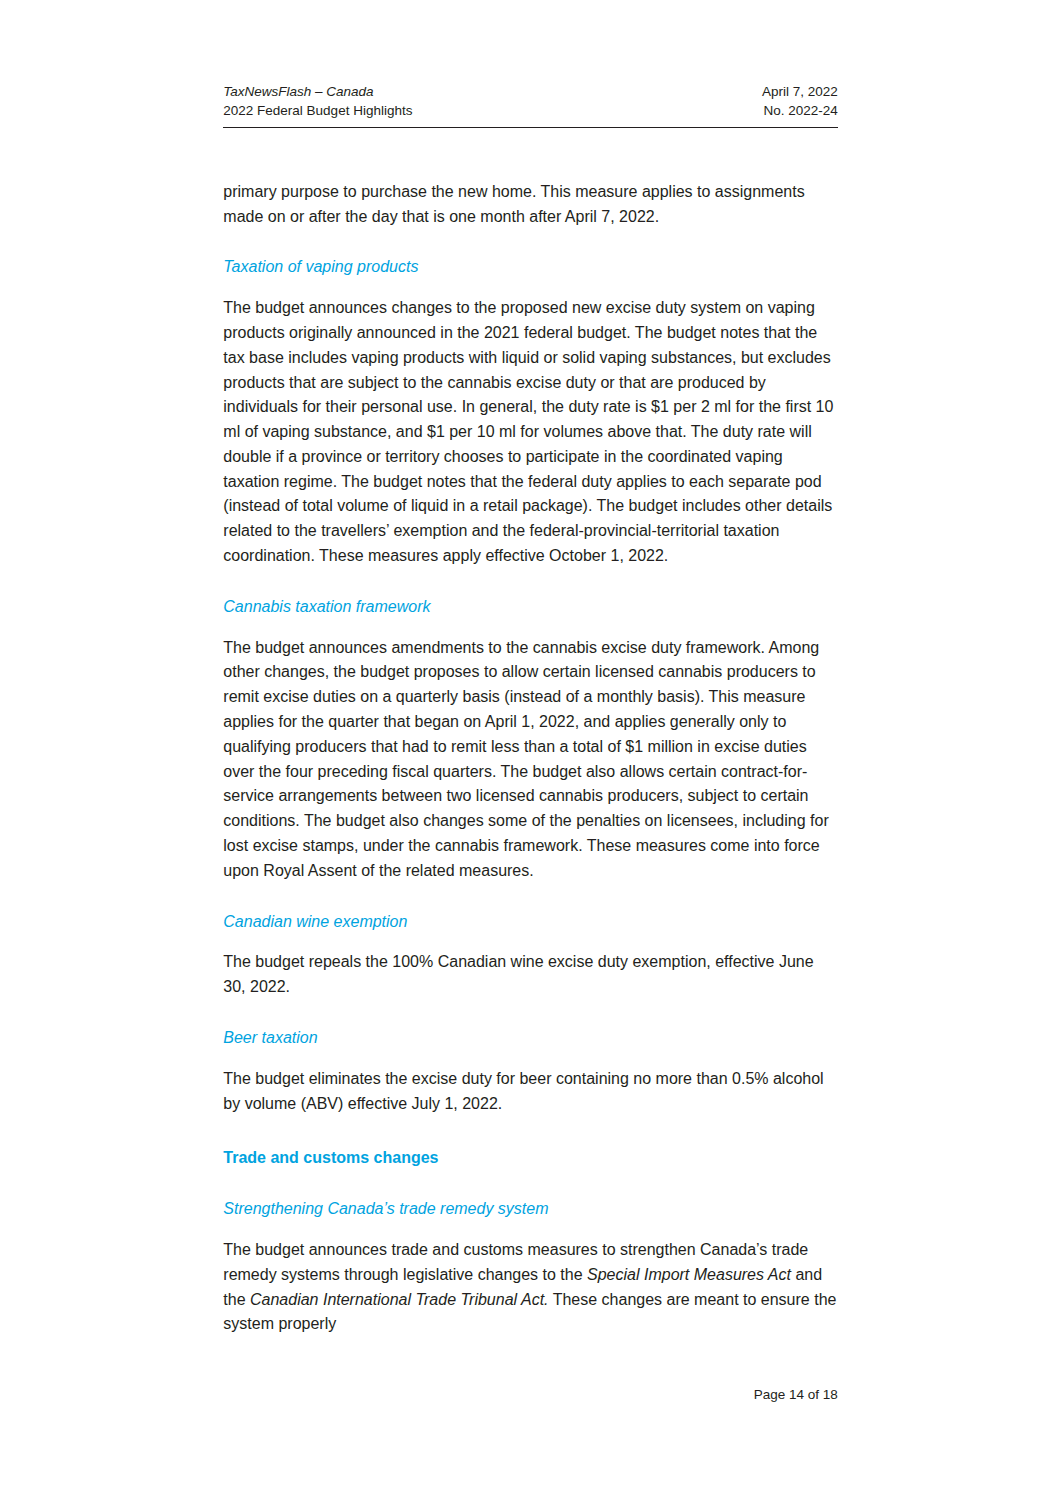TaxNewsFlash – Canada
2022 Federal Budget Highlights
April 7, 2022
No. 2022-24
primary purpose to purchase the new home. This measure applies to assignments made on or after the day that is one month after April 7, 2022.
Taxation of vaping products
The budget announces changes to the proposed new excise duty system on vaping products originally announced in the 2021 federal budget. The budget notes that the tax base includes vaping products with liquid or solid vaping substances, but excludes products that are subject to the cannabis excise duty or that are produced by individuals for their personal use. In general, the duty rate is $1 per 2 ml for the first 10 ml of vaping substance, and $1 per 10 ml for volumes above that. The duty rate will double if a province or territory chooses to participate in the coordinated vaping taxation regime. The budget notes that the federal duty applies to each separate pod (instead of total volume of liquid in a retail package). The budget includes other details related to the travellers’ exemption and the federal-provincial-territorial taxation coordination. These measures apply effective October 1, 2022.
Cannabis taxation framework
The budget announces amendments to the cannabis excise duty framework. Among other changes, the budget proposes to allow certain licensed cannabis producers to remit excise duties on a quarterly basis (instead of a monthly basis). This measure applies for the quarter that began on April 1, 2022, and applies generally only to qualifying producers that had to remit less than a total of $1 million in excise duties over the four preceding fiscal quarters. The budget also allows certain contract-for-service arrangements between two licensed cannabis producers, subject to certain conditions. The budget also changes some of the penalties on licensees, including for lost excise stamps, under the cannabis framework. These measures come into force upon Royal Assent of the related measures.
Canadian wine exemption
The budget repeals the 100% Canadian wine excise duty exemption, effective June 30, 2022.
Beer taxation
The budget eliminates the excise duty for beer containing no more than 0.5% alcohol by volume (ABV) effective July 1, 2022.
Trade and customs changes
Strengthening Canada’s trade remedy system
The budget announces trade and customs measures to strengthen Canada’s trade remedy systems through legislative changes to the Special Import Measures Act and the Canadian International Trade Tribunal Act. These changes are meant to ensure the system properly
Page 14 of 18